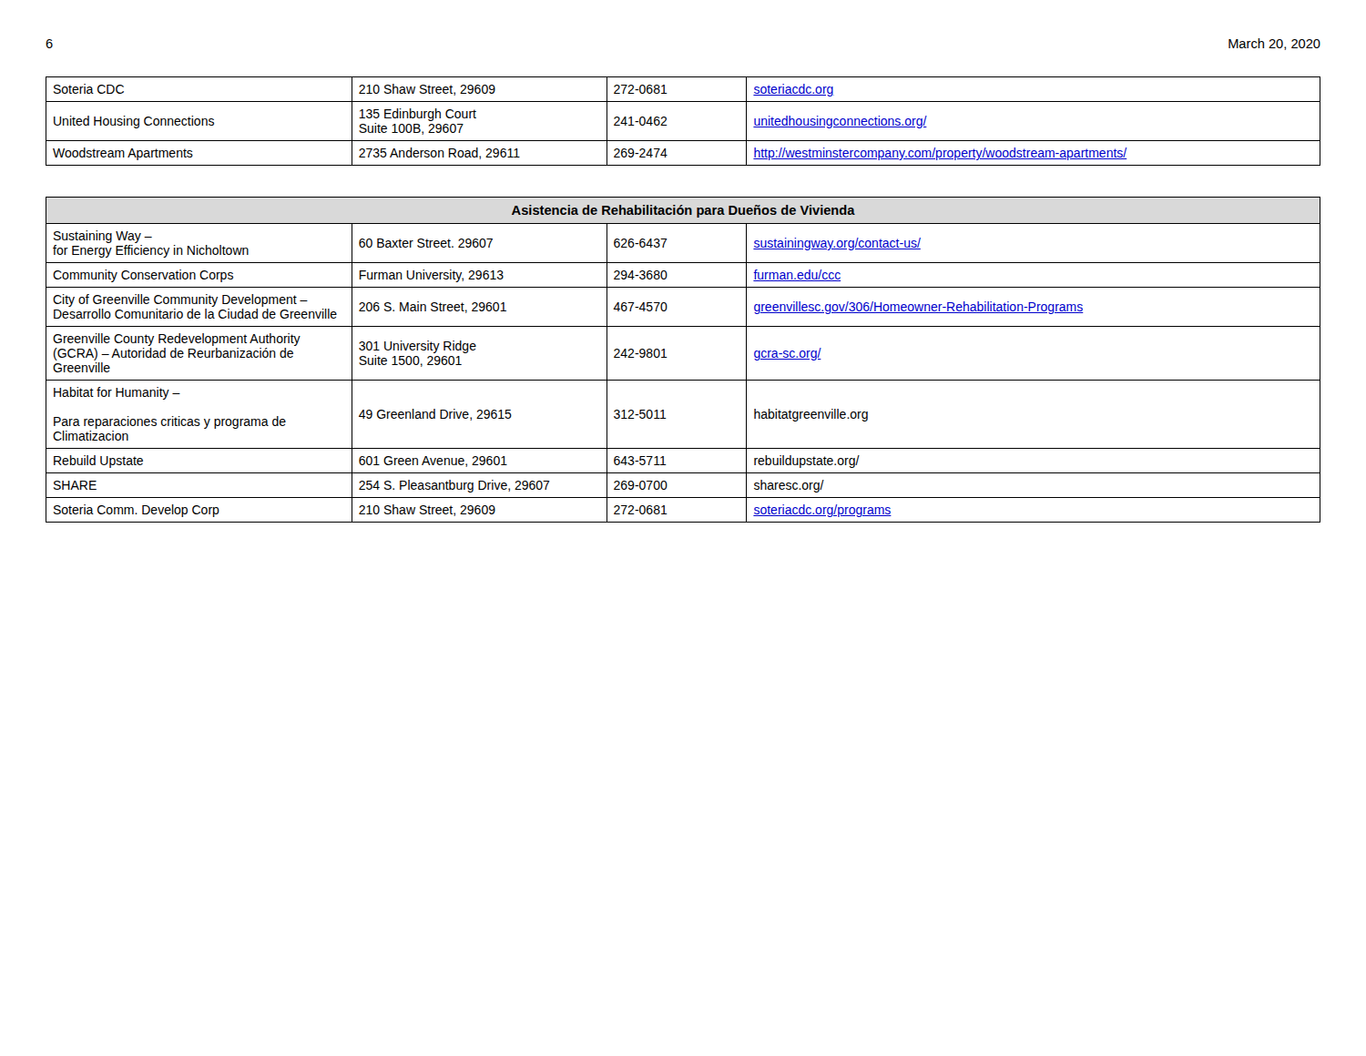6 March 20, 2020
| Soteria CDC | 210 Shaw Street, 29609 | 272-0681 | soteriacdc.org |
| United Housing Connections | 135 Edinburgh Court Suite 100B, 29607 | 241-0462 | unitedhousingconnections.org/ |
| Woodstream Apartments | 2735 Anderson Road, 29611 | 269-2474 | http://westminstercompany.com/property/woodstream-apartments/ |
| Asistencia de Rehabilitación para Dueños de Vivienda |
| Sustaining Way – for Energy Efficiency in Nicholtown | 60 Baxter Street. 29607 | 626-6437 | sustainingway.org/contact-us/ |
| Community Conservation Corps | Furman University, 29613 | 294-3680 | furman.edu/ccc |
| City of Greenville Community Development – Desarrollo Comunitario de la Ciudad de Greenville | 206 S. Main Street, 29601 | 467-4570 | greenvillesc.gov/306/Homeowner-Rehabilitation-Programs |
| Greenville County Redevelopment Authority (GCRA) – Autoridad de Reurbanización de Greenville | 301 University Ridge Suite 1500, 29601 | 242-9801 | gcra-sc.org/ |
| Habitat for Humanity – Para reparaciones criticas y programa de Climatizacion | 49 Greenland Drive, 29615 | 312-5011 | habitatgreenville.org |
| Rebuild Upstate | 601 Green Avenue, 29601 | 643-5711 | rebuildupstate.org/ |
| SHARE | 254 S. Pleasantburg Drive, 29607 | 269-0700 | sharesc.org/ |
| Soteria Comm. Develop Corp | 210 Shaw Street, 29609 | 272-0681 | soteriacdc.org/programs |